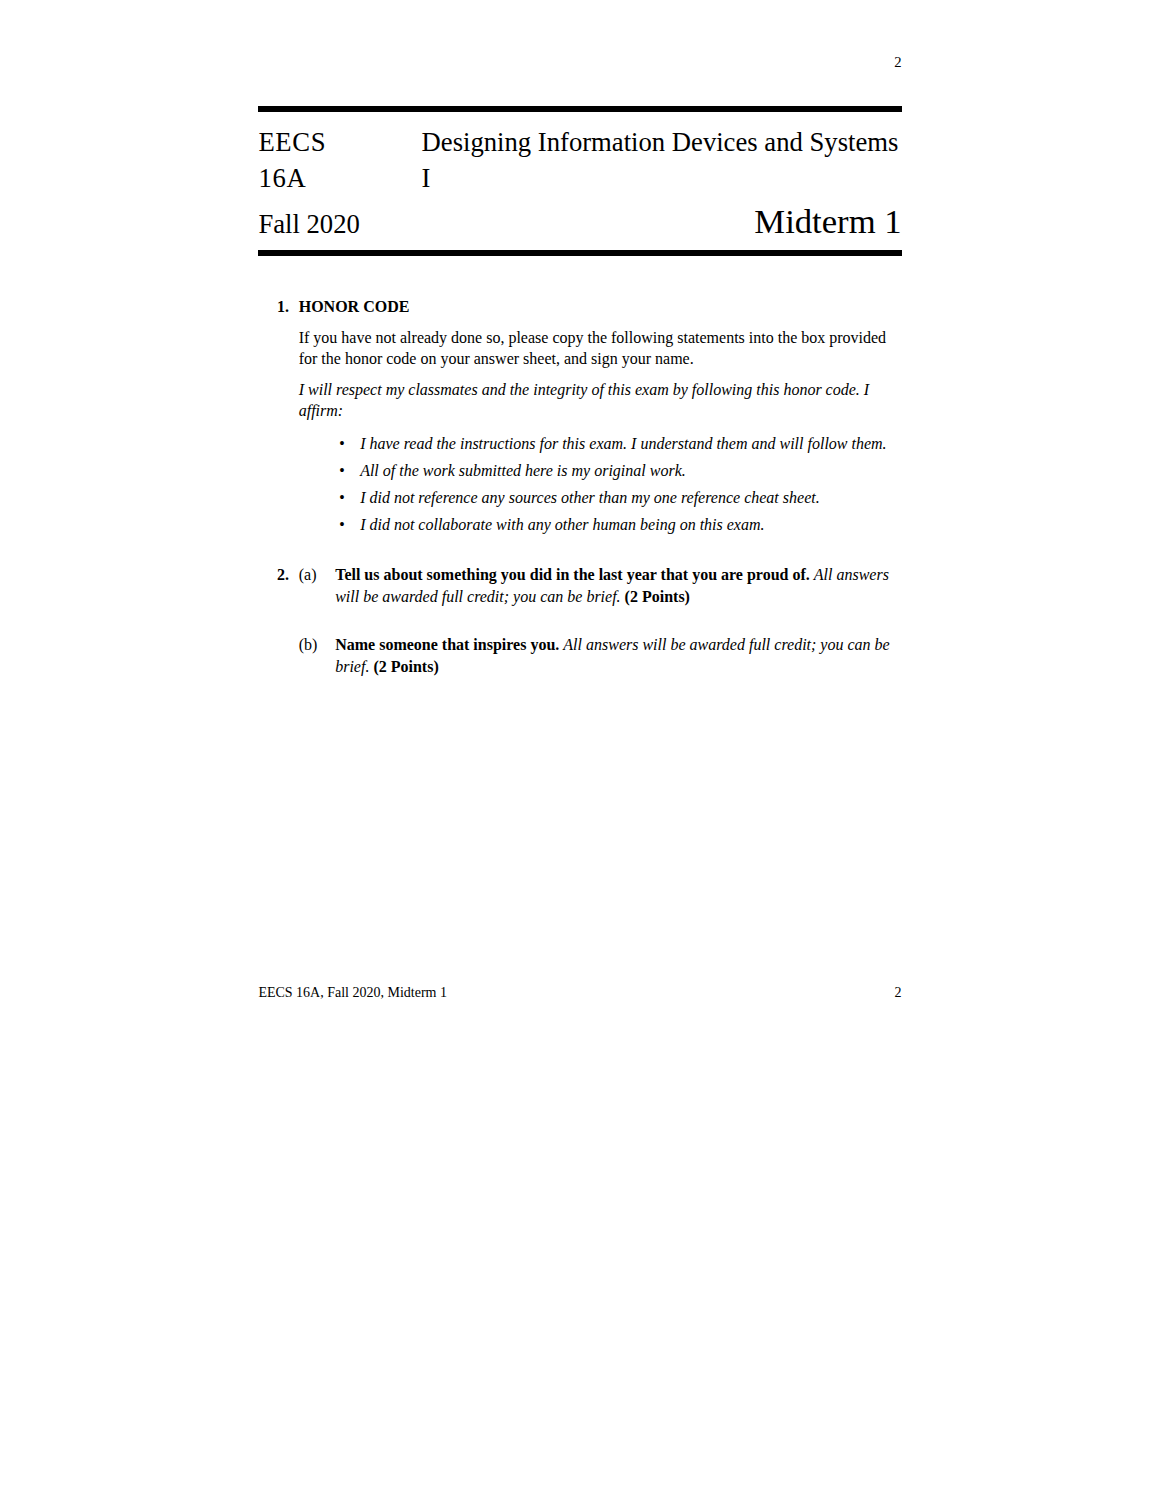2
EECS 16A Designing Information Devices and Systems I
Fall 2020 Midterm 1
1. HONOR CODE
If you have not already done so, please copy the following statements into the box provided for the honor code on your answer sheet, and sign your name.
I will respect my classmates and the integrity of this exam by following this honor code. I affirm:
I have read the instructions for this exam. I understand them and will follow them.
All of the work submitted here is my original work.
I did not reference any sources other than my one reference cheat sheet.
I did not collaborate with any other human being on this exam.
2.
(a) Tell us about something you did in the last year that you are proud of. All answers will be awarded full credit; you can be brief. (2 Points)
(b) Name someone that inspires you. All answers will be awarded full credit; you can be brief. (2 Points)
EECS 16A, Fall 2020, Midterm 1 2